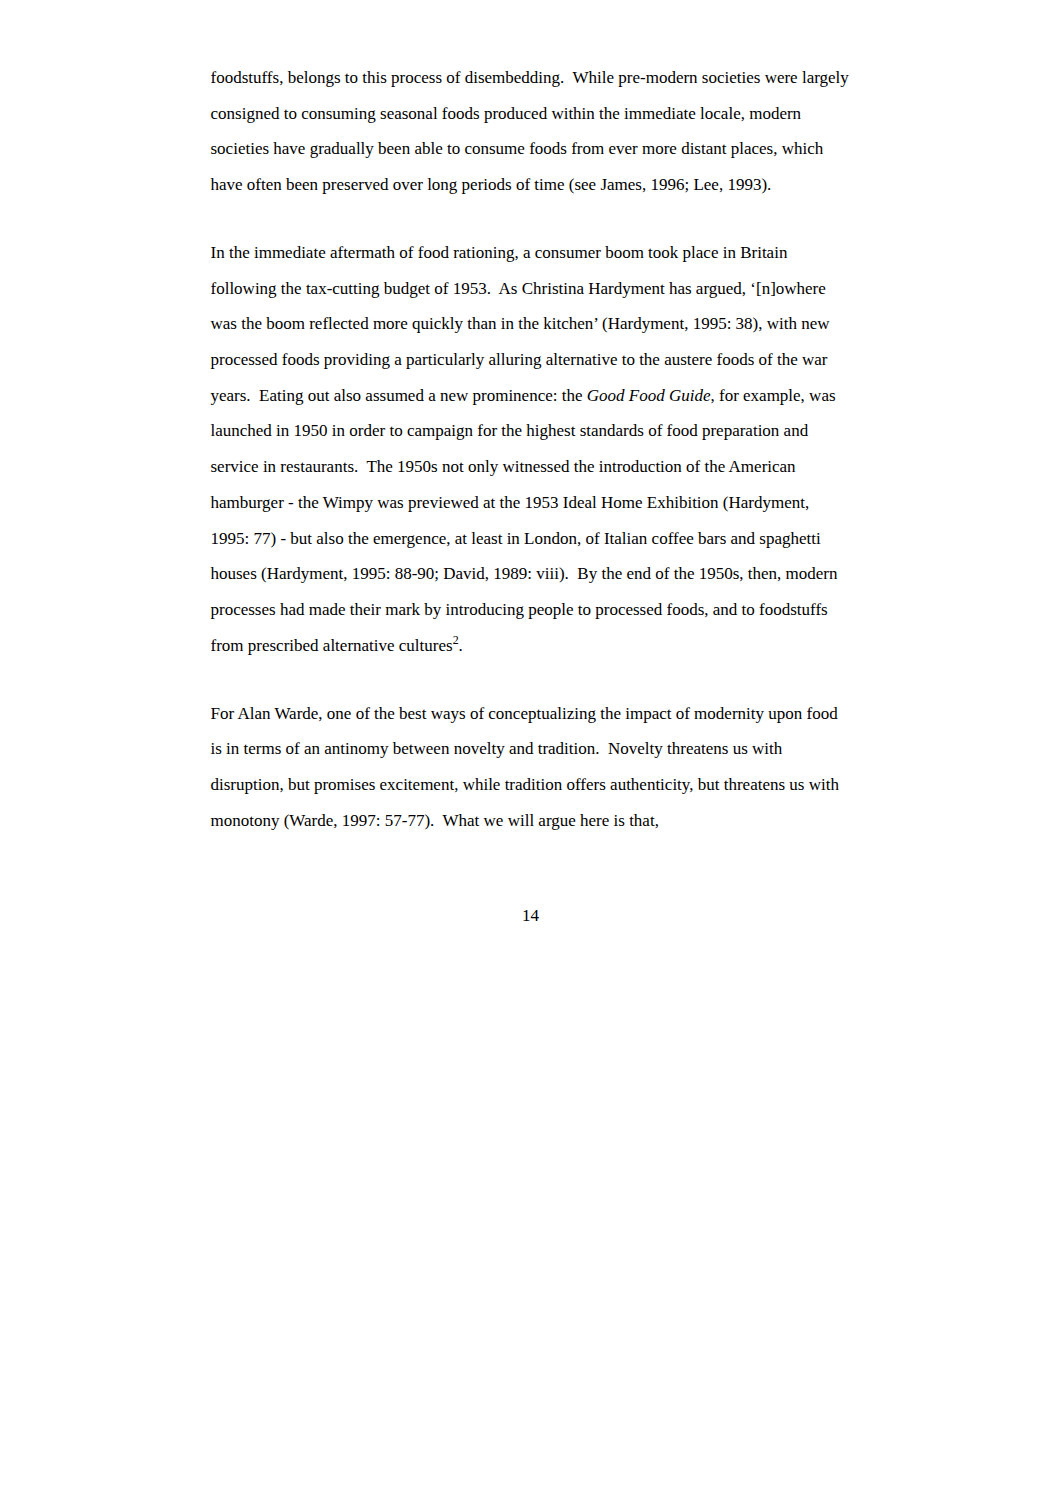foodstuffs, belongs to this process of disembedding. While pre-modern societies were largely consigned to consuming seasonal foods produced within the immediate locale, modern societies have gradually been able to consume foods from ever more distant places, which have often been preserved over long periods of time (see James, 1996; Lee, 1993).
In the immediate aftermath of food rationing, a consumer boom took place in Britain following the tax-cutting budget of 1953. As Christina Hardyment has argued, ‘[n]owhere was the boom reflected more quickly than in the kitchen’ (Hardyment, 1995: 38), with new processed foods providing a particularly alluring alternative to the austere foods of the war years. Eating out also assumed a new prominence: the Good Food Guide, for example, was launched in 1950 in order to campaign for the highest standards of food preparation and service in restaurants. The 1950s not only witnessed the introduction of the American hamburger - the Wimpy was previewed at the 1953 Ideal Home Exhibition (Hardyment, 1995: 77) - but also the emergence, at least in London, of Italian coffee bars and spaghetti houses (Hardyment, 1995: 88-90; David, 1989: viii). By the end of the 1950s, then, modern processes had made their mark by introducing people to processed foods, and to foodstuffs from prescribed alternative cultures2.
For Alan Warde, one of the best ways of conceptualizing the impact of modernity upon food is in terms of an antinomy between novelty and tradition. Novelty threatens us with disruption, but promises excitement, while tradition offers authenticity, but threatens us with monotony (Warde, 1997: 57-77). What we will argue here is that,
14